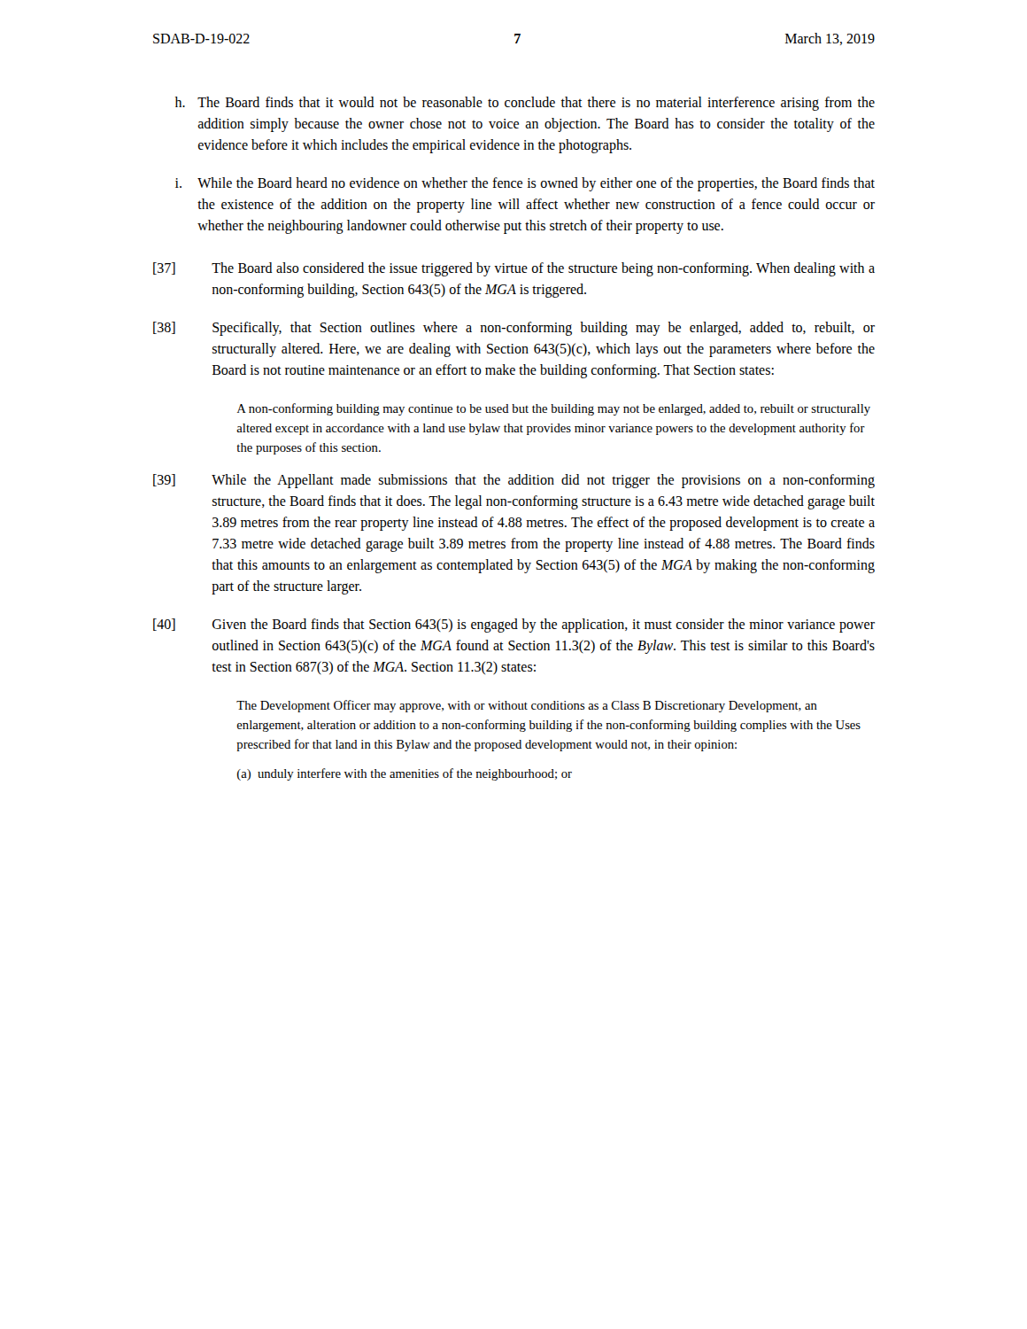SDAB-D-19-022 7 March 13, 2019
h. The Board finds that it would not be reasonable to conclude that there is no material interference arising from the addition simply because the owner chose not to voice an objection. The Board has to consider the totality of the evidence before it which includes the empirical evidence in the photographs.
i. While the Board heard no evidence on whether the fence is owned by either one of the properties, the Board finds that the existence of the addition on the property line will affect whether new construction of a fence could occur or whether the neighbouring landowner could otherwise put this stretch of their property to use.
[37] The Board also considered the issue triggered by virtue of the structure being non-conforming. When dealing with a non-conforming building, Section 643(5) of the MGA is triggered.
[38] Specifically, that Section outlines where a non-conforming building may be enlarged, added to, rebuilt, or structurally altered. Here, we are dealing with Section 643(5)(c), which lays out the parameters where before the Board is not routine maintenance or an effort to make the building conforming. That Section states:
A non-conforming building may continue to be used but the building may not be enlarged, added to, rebuilt or structurally altered except in accordance with a land use bylaw that provides minor variance powers to the development authority for the purposes of this section.
[39] While the Appellant made submissions that the addition did not trigger the provisions on a non-conforming structure, the Board finds that it does. The legal non-conforming structure is a 6.43 metre wide detached garage built 3.89 metres from the rear property line instead of 4.88 metres. The effect of the proposed development is to create a 7.33 metre wide detached garage built 3.89 metres from the property line instead of 4.88 metres. The Board finds that this amounts to an enlargement as contemplated by Section 643(5) of the MGA by making the non-conforming part of the structure larger.
[40] Given the Board finds that Section 643(5) is engaged by the application, it must consider the minor variance power outlined in Section 643(5)(c) of the MGA found at Section 11.3(2) of the Bylaw. This test is similar to this Board's test in Section 687(3) of the MGA. Section 11.3(2) states:
The Development Officer may approve, with or without conditions as a Class B Discretionary Development, an enlargement, alteration or addition to a non-conforming building if the non-conforming building complies with the Uses prescribed for that land in this Bylaw and the proposed development would not, in their opinion:
(a) unduly interfere with the amenities of the neighbourhood; or